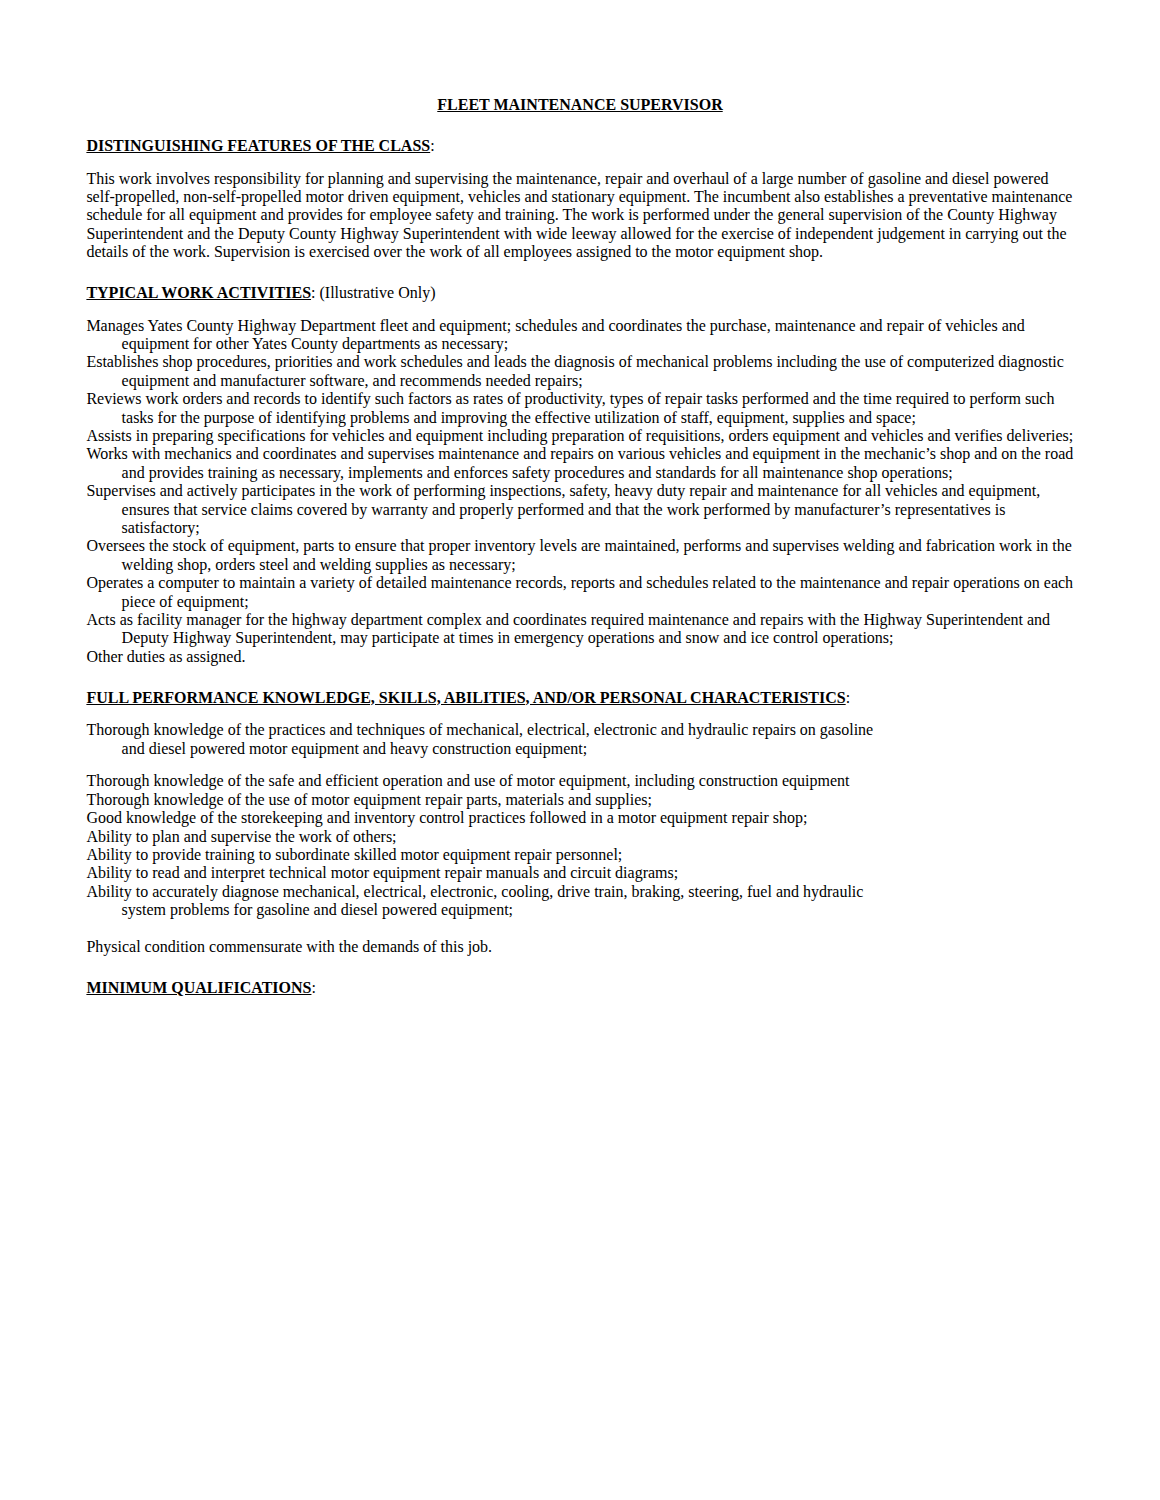FLEET MAINTENANCE SUPERVISOR
DISTINGUISHING FEATURES OF THE CLASS:
This work involves responsibility for planning and supervising the maintenance, repair and overhaul of a large number of gasoline and diesel powered self-propelled, non-self-propelled motor driven equipment, vehicles and stationary equipment. The incumbent also establishes a preventative maintenance schedule for all equipment and provides for employee safety and training. The work is performed under the general supervision of the County Highway Superintendent and the Deputy County Highway Superintendent with wide leeway allowed for the exercise of independent judgement in carrying out the details of the work. Supervision is exercised over the work of all employees assigned to the motor equipment shop.
TYPICAL WORK ACTIVITIES: (Illustrative Only)
Manages Yates County Highway Department fleet and equipment; schedules and coordinates the purchase, maintenance and repair of vehicles and equipment for other Yates County departments as necessary;
Establishes shop procedures, priorities and work schedules and leads the diagnosis of mechanical problems including the use of computerized diagnostic equipment and manufacturer software, and recommends needed repairs;
Reviews work orders and records to identify such factors as rates of productivity, types of repair tasks performed and the time required to perform such tasks for the purpose of identifying problems and improving the effective utilization of staff, equipment, supplies and space;
Assists in preparing specifications for vehicles and equipment including preparation of requisitions, orders equipment and vehicles and verifies deliveries;
Works with mechanics and coordinates and supervises maintenance and repairs on various vehicles and equipment in the mechanic’s shop and on the road and provides training as necessary, implements and enforces safety procedures and standards for all maintenance shop operations;
Supervises and actively participates in the work of performing inspections, safety, heavy duty repair and maintenance for all vehicles and equipment, ensures that service claims covered by warranty and properly performed and that the work performed by manufacturer’s representatives is satisfactory;
Oversees the stock of equipment, parts to ensure that proper inventory levels are maintained, performs and supervises welding and fabrication work in the welding shop, orders steel and welding supplies as necessary;
Operates a computer to maintain a variety of detailed maintenance records, reports and schedules related to the maintenance and repair operations on each piece of equipment;
Acts as facility manager for the highway department complex and coordinates required maintenance and repairs with the Highway Superintendent and Deputy Highway Superintendent, may participate at times in emergency operations and snow and ice control operations;
Other duties as assigned.
FULL PERFORMANCE KNOWLEDGE, SKILLS, ABILITIES, AND/OR PERSONAL CHARACTERISTICS:
Thorough knowledge of the practices and techniques of mechanical, electrical, electronic and hydraulic repairs on gasoline
and diesel powered motor equipment and heavy construction equipment;
Thorough knowledge of the safe and efficient operation and use of motor equipment, including construction equipment
Thorough knowledge of the use of motor equipment repair parts, materials and supplies;
Good knowledge of the storekeeping and inventory control practices followed in a motor equipment repair shop;
Ability to plan and supervise the work of others;
Ability to provide training to subordinate skilled motor equipment repair personnel;
Ability to read and interpret technical motor equipment repair manuals and circuit diagrams;
Ability to accurately diagnose mechanical, electrical, electronic, cooling, drive train, braking, steering, fuel and hydraulic
system problems for gasoline and diesel powered equipment;
Physical condition commensurate with the demands of this job.
MINIMUM QUALIFICATIONS: